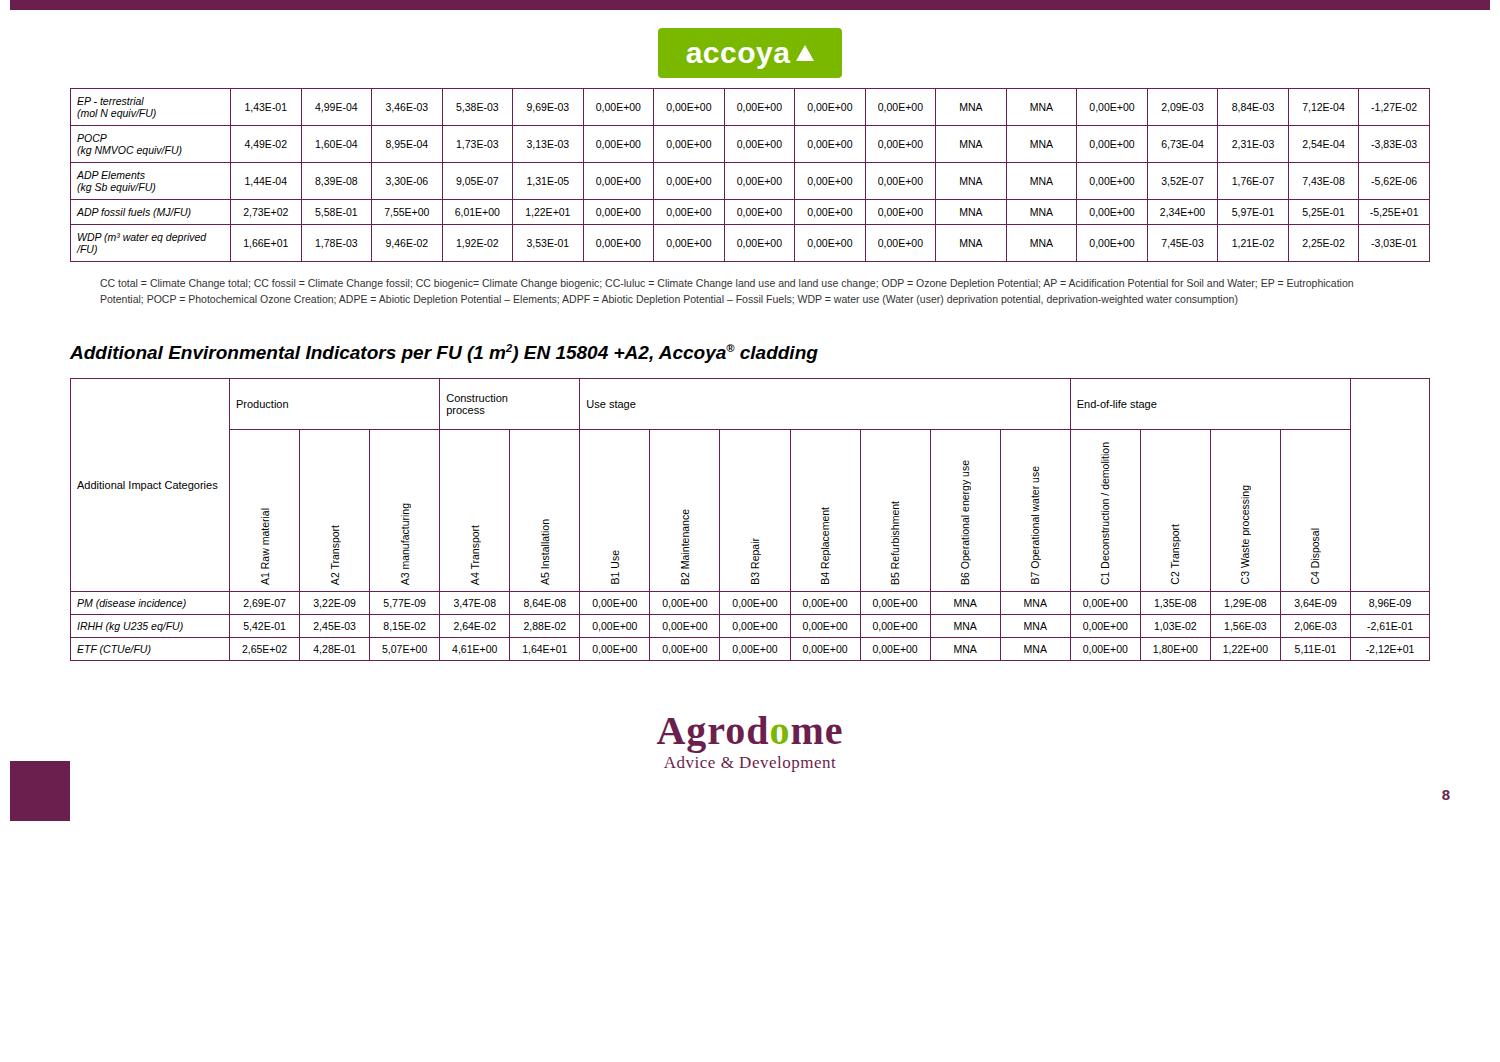accoya
| EP - terrestrial (mol N equiv/FU) | 1,43E-01 | 4,99E-04 | 3,46E-03 | 5,38E-03 | 9,69E-03 | 0,00E+00 | 0,00E+00 | 0,00E+00 | 0,00E+00 | 0,00E+00 | MNA | MNA | 0,00E+00 | 2,09E-03 | 8,84E-03 | 7,12E-04 | -1,27E-02 |
| POCP (kg NMVOC equiv/FU) | 4,49E-02 | 1,60E-04 | 8,95E-04 | 1,73E-03 | 3,13E-03 | 0,00E+00 | 0,00E+00 | 0,00E+00 | 0,00E+00 | 0,00E+00 | MNA | MNA | 0,00E+00 | 6,73E-04 | 2,31E-03 | 2,54E-04 | -3,83E-03 |
| ADP Elements (kg Sb equiv/FU) | 1,44E-04 | 8,39E-08 | 3,30E-06 | 9,05E-07 | 1,31E-05 | 0,00E+00 | 0,00E+00 | 0,00E+00 | 0,00E+00 | 0,00E+00 | MNA | MNA | 0,00E+00 | 3,52E-07 | 1,76E-07 | 7,43E-08 | -5,62E-06 |
| ADP fossil fuels (MJ/FU) | 2,73E+02 | 5,58E-01 | 7,55E+00 | 6,01E+00 | 1,22E+01 | 0,00E+00 | 0,00E+00 | 0,00E+00 | 0,00E+00 | 0,00E+00 | MNA | MNA | 0,00E+00 | 2,34E+00 | 5,97E-01 | 5,25E-01 | -5,25E+01 |
| WDP (m³ water eq deprived /FU) | 1,66E+01 | 1,78E-03 | 9,46E-02 | 1,92E-02 | 3,53E-01 | 0,00E+00 | 0,00E+00 | 0,00E+00 | 0,00E+00 | 0,00E+00 | MNA | MNA | 0,00E+00 | 7,45E-03 | 1,21E-02 | 2,25E-02 | -3,03E-01 |
CC total = Climate Change total; CC fossil = Climate Change fossil; CC biogenic= Climate Change biogenic; CC-luluc = Climate Change land use and land use change; ODP = Ozone Depletion Potential; AP = Acidification Potential for Soil and Water; EP = Eutrophication Potential; POCP = Photochemical Ozone Creation; ADPE = Abiotic Depletion Potential – Elements; ADPF = Abiotic Depletion Potential – Fossil Fuels; WDP = water use (Water (user) deprivation potential, deprivation-weighted water consumption)
Additional Environmental Indicators per FU (1 m2) EN 15804 +A2, Accoya® cladding
| Additional Impact Categories | Production | Construction process | Use stage | End-of-life stage | |
| --- | --- | --- | --- | --- | --- |
| A1 Raw material | A2 Transport | A3 manufacturing | A4 Transport | A5 Installation | B1 Use | B2 Maintenance | B3 Repair | B4 Replacement | B5 Refurbishment | B6 Operational energy use | B7 Operational water use | C1 Deconstruction / demolition | C2 Transport | C3 Waste processing | C4 Disposal |
| PM (disease incidence) | 2,69E-07 | 3,22E-09 | 5,77E-09 | 3,47E-08 | 8,64E-08 | 0,00E+00 | 0,00E+00 | 0,00E+00 | 0,00E+00 | 0,00E+00 | MNA | MNA | 0,00E+00 | 1,35E-08 | 1,29E-08 | 3,64E-09 | 8,96E-09 |
| IRHH (kg U235 eq/FU) | 5,42E-01 | 2,45E-03 | 8,15E-02 | 2,64E-02 | 2,88E-02 | 0,00E+00 | 0,00E+00 | 0,00E+00 | 0,00E+00 | 0,00E+00 | MNA | MNA | 0,00E+00 | 1,03E-02 | 1,56E-03 | 2,06E-03 | -2,61E-01 |
| ETF (CTUe/FU) | 2,65E+02 | 4,28E-01 | 5,07E+00 | 4,61E+00 | 1,64E+01 | 0,00E+00 | 0,00E+00 | 0,00E+00 | 0,00E+00 | 0,00E+00 | MNA | MNA | 0,00E+00 | 1,80E+00 | 1,22E+00 | 5,11E-01 | -2,12E+01 |
Agrodome
Advice & Development
8